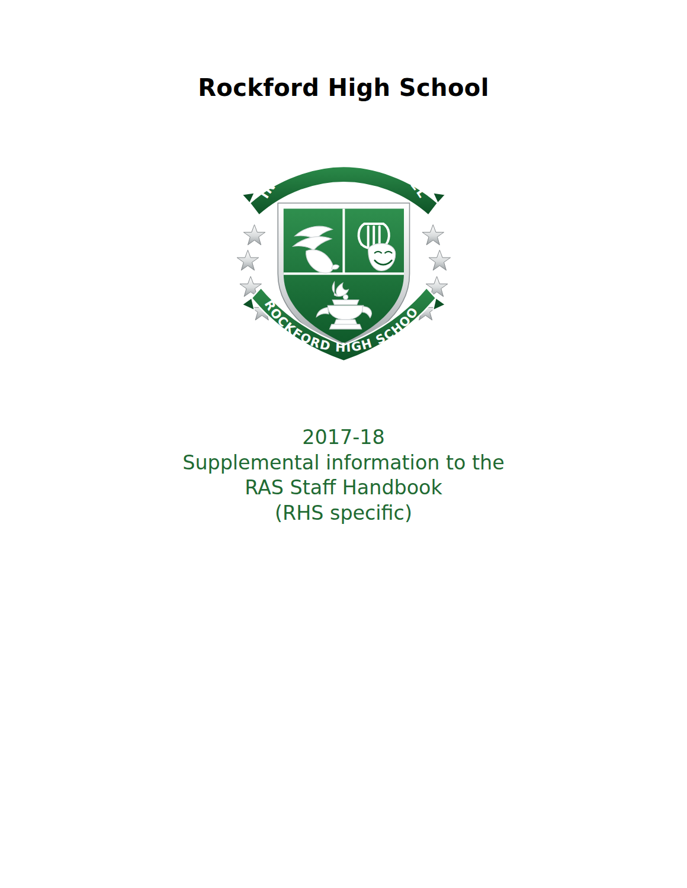Rockford High School
Rockford High School crest A green and white shield with a winged foot, a lyre with a comedy mask, and a lamp of knowledge. A banner above reads INSPIRE ACHIEVE EXCEL and a banner below reads ROCKFORD HIGH SCHOOL. Silver stars flank the shield. INSPIRE ACHIEVE EXCEL ROCKFORD HIGH SCHOOL
2017-18 Supplemental information to the RAS Staff Handbook (RHS specific)